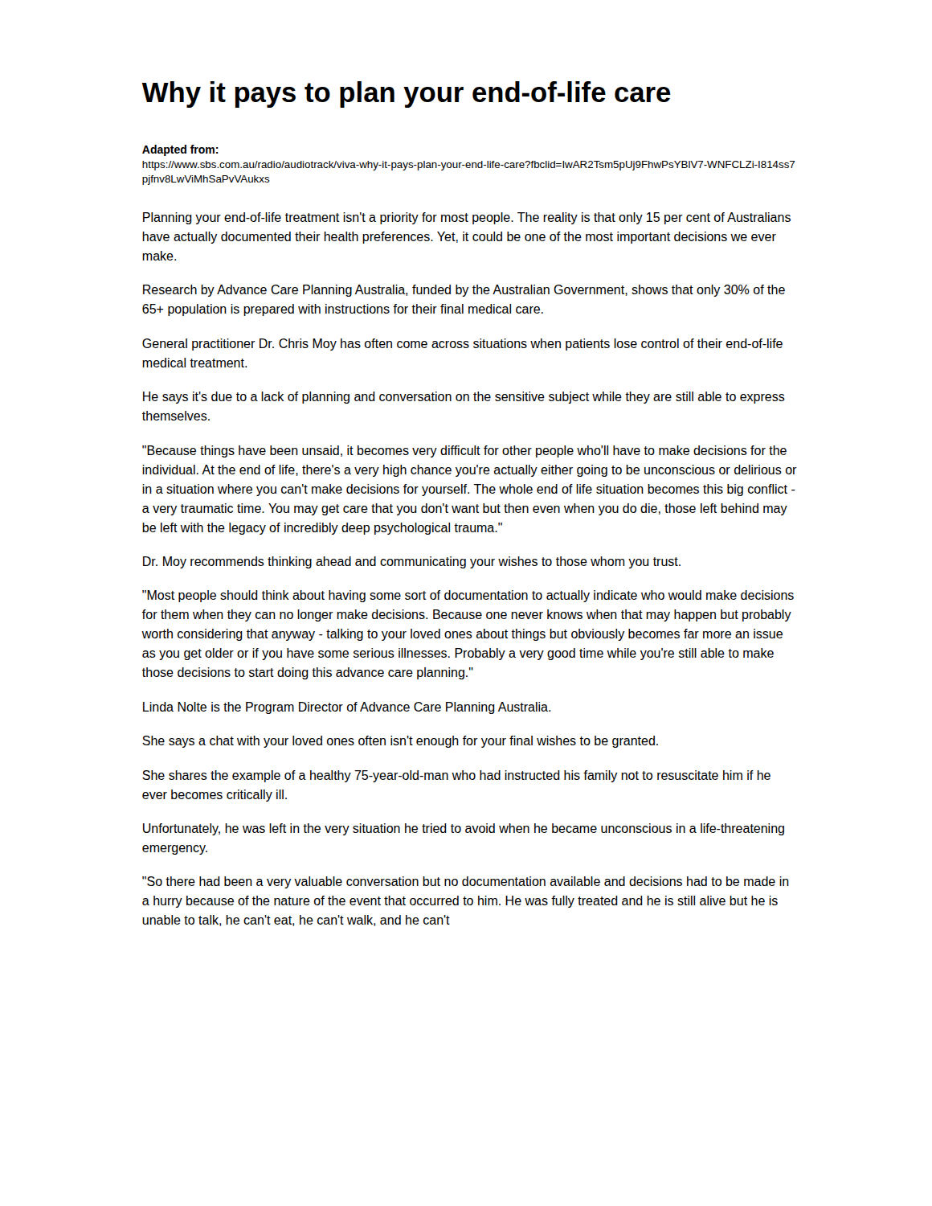Why it pays to plan your end-of-life care
Adapted from:
https://www.sbs.com.au/radio/audiotrack/viva-why-it-pays-plan-your-end-life-care?fbclid=IwAR2Tsm5pUj9FhwPsYBlV7-WNFCLZi-I814ss7pjfnv8LwViMhSaPvVAukxs
Planning your end-of-life treatment isn't a priority for most people. The reality is that only 15 per cent of Australians have actually documented their health preferences. Yet, it could be one of the most important decisions we ever make.
Research by Advance Care Planning Australia, funded by the Australian Government, shows that only 30% of the 65+ population is prepared with instructions for their final medical care.
General practitioner Dr. Chris Moy has often come across situations when patients lose control of their end-of-life medical treatment.
He says it's due to a lack of planning and conversation on the sensitive subject while they are still able to express themselves.
"Because things have been unsaid, it becomes very difficult for other people who'll have to make decisions for the individual. At the end of life, there's a very high chance you're actually either going to be unconscious or delirious or in a situation where you can't make decisions for yourself. The whole end of life situation becomes this big conflict - a very traumatic time. You may get care that you don't want but then even when you do die, those left behind may be left with the legacy of incredibly deep psychological trauma."
Dr. Moy recommends thinking ahead and communicating your wishes to those whom you trust.
"Most people should think about having some sort of documentation to actually indicate who would make decisions for them when they can no longer make decisions. Because one never knows when that may happen but probably worth considering that anyway - talking to your loved ones about things but obviously becomes far more an issue as you get older or if you have some serious illnesses. Probably a very good time while you're still able to make those decisions to start doing this advance care planning."
Linda Nolte is the Program Director of Advance Care Planning Australia.
She says a chat with your loved ones often isn't enough for your final wishes to be granted.
She shares the example of a healthy 75-year-old-man who had instructed his family not to resuscitate him if he ever becomes critically ill.
Unfortunately, he was left in the very situation he tried to avoid when he became unconscious in a life-threatening emergency.
"So there had been a very valuable conversation but no documentation available and decisions had to be made in a hurry because of the nature of the event that occurred to him. He was fully treated and he is still alive but he is unable to talk, he can't eat, he can't walk, and he can't